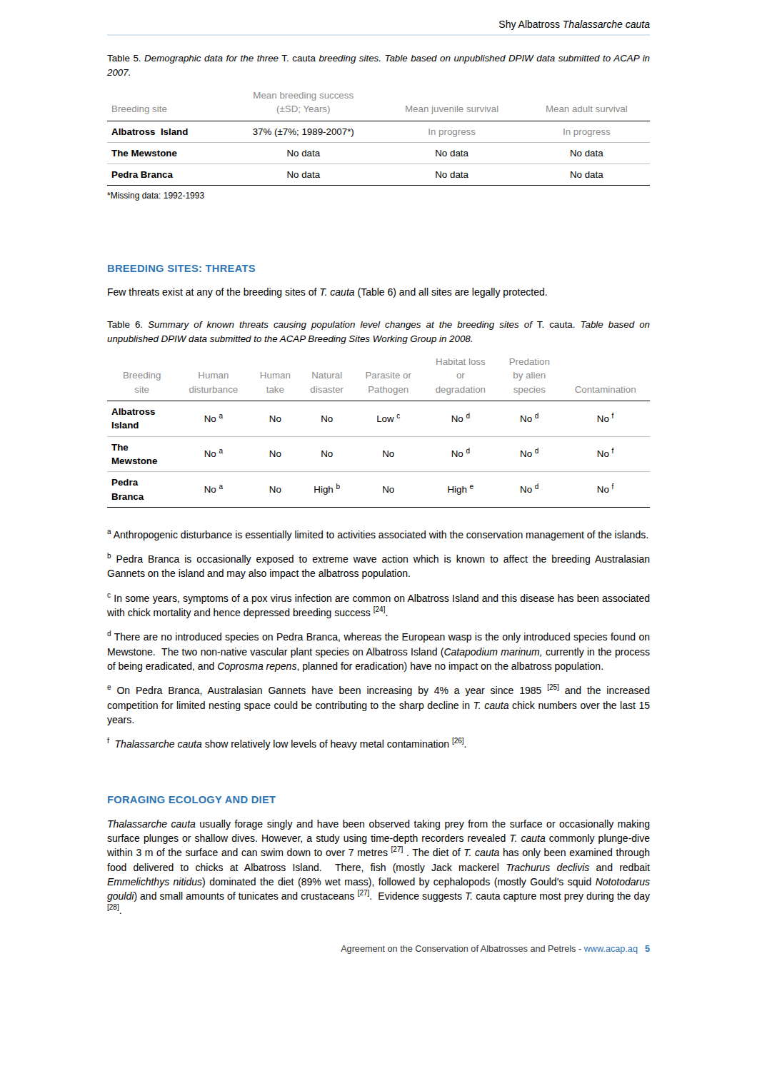Shy Albatross Thalassarche cauta
Table 5. Demographic data for the three T. cauta breeding sites. Table based on unpublished DPIW data submitted to ACAP in 2007.
| Breeding site | Mean breeding success (±SD; Years) | Mean juvenile survival | Mean adult survival |
| --- | --- | --- | --- |
| Albatross Island | 37% (±7%; 1989-2007*) | In progress | In progress |
| The Mewstone | No data | No data | No data |
| Pedra Branca | No data | No data | No data |
*Missing data: 1992-1993
Breeding sites: threats
Few threats exist at any of the breeding sites of T. cauta (Table 6) and all sites are legally protected.
Table 6. Summary of known threats causing population level changes at the breeding sites of T. cauta. Table based on unpublished DPIW data submitted to the ACAP Breeding Sites Working Group in 2008.
| Breeding site | Human disturbance | Human take | Natural disaster | Parasite or Pathogen | Habitat loss or degradation | Predation by alien species | Contamination |
| --- | --- | --- | --- | --- | --- | --- | --- |
| Albatross Island | No a | No | No | Low c | No d | No d | No f |
| The Mewstone | No a | No | No | No | No d | No d | No f |
| Pedra Branca | No a | No | High b | No | High e | No d | No f |
a Anthropogenic disturbance is essentially limited to activities associated with the conservation management of the islands.
b Pedra Branca is occasionally exposed to extreme wave action which is known to affect the breeding Australasian Gannets on the island and may also impact the albatross population.
c In some years, symptoms of a pox virus infection are common on Albatross Island and this disease has been associated with chick mortality and hence depressed breeding success [24].
d There are no introduced species on Pedra Branca, whereas the European wasp is the only introduced species found on Mewstone. The two non-native vascular plant species on Albatross Island (Catapodium marinum, currently in the process of being eradicated, and Coprosma repens, planned for eradication) have no impact on the albatross population.
e On Pedra Branca, Australasian Gannets have been increasing by 4% a year since 1985 [25] and the increased competition for limited nesting space could be contributing to the sharp decline in T. cauta chick numbers over the last 15 years.
f Thalassarche cauta show relatively low levels of heavy metal contamination [26].
Foraging ecology and diet
Thalassarche cauta usually forage singly and have been observed taking prey from the surface or occasionally making surface plunges or shallow dives. However, a study using time-depth recorders revealed T. cauta commonly plunge-dive within 3 m of the surface and can swim down to over 7 metres [27] . The diet of T. cauta has only been examined through food delivered to chicks at Albatross Island. There, fish (mostly Jack mackerel Trachurus declivis and redbait Emmelichthys nitidus) dominated the diet (89% wet mass), followed by cephalopods (mostly Gould's squid Nototodarus gouldi) and small amounts of tunicates and crustaceans [27]. Evidence suggests T. cauta capture most prey during the day [28].
Agreement on the Conservation of Albatrosses and Petrels - www.acap.aq 5